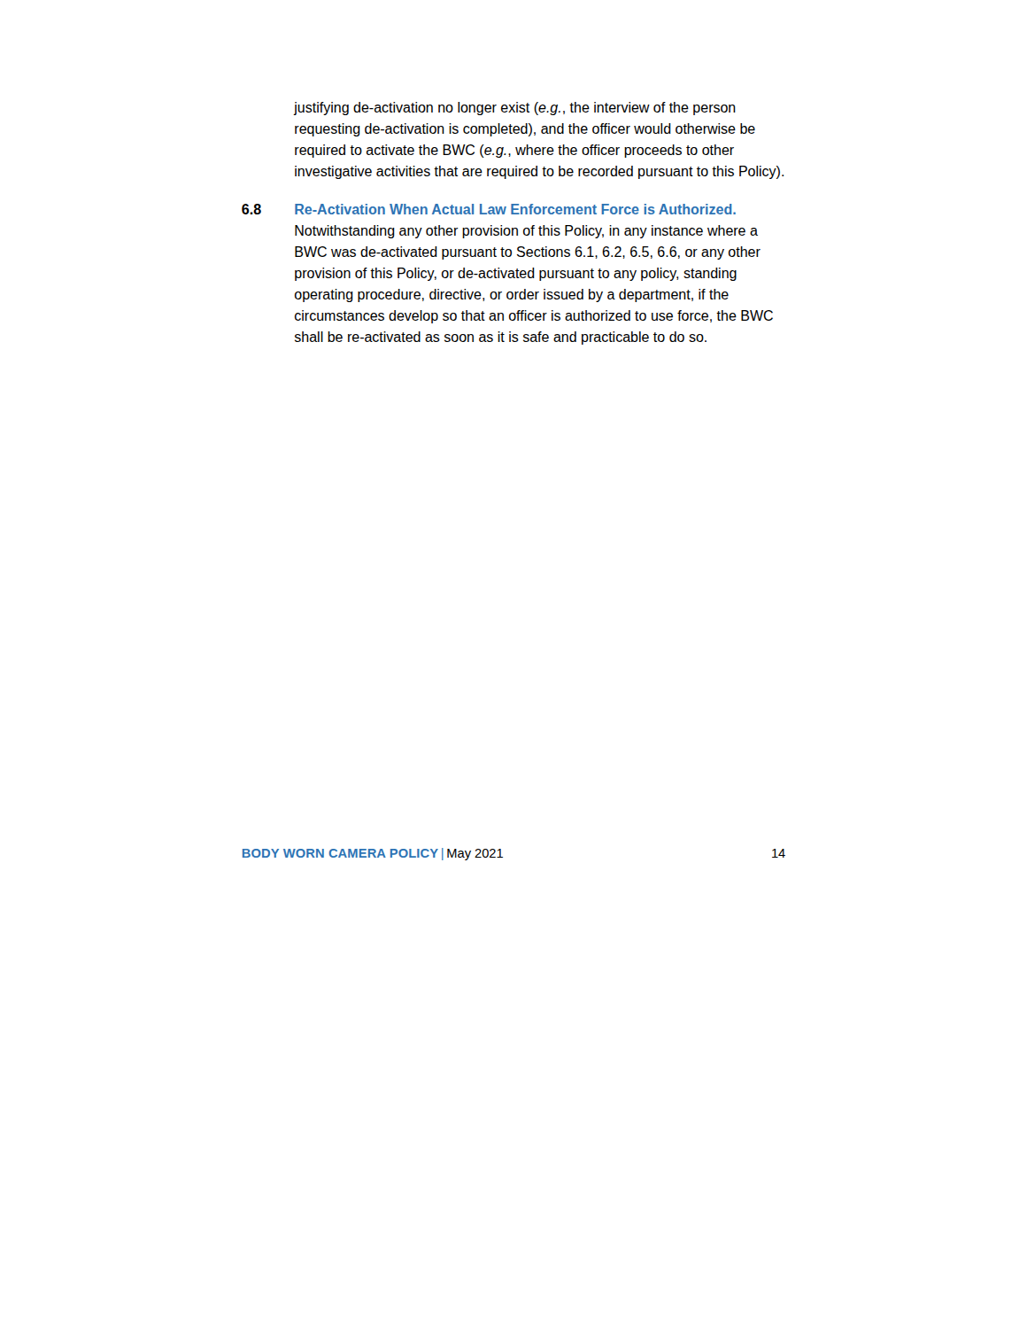justifying de-activation no longer exist (e.g., the interview of the person requesting de-activation is completed), and the officer would otherwise be required to activate the BWC (e.g., where the officer proceeds to other investigative activities that are required to be recorded pursuant to this Policy).
6.8
Re-Activation When Actual Law Enforcement Force is Authorized. Notwithstanding any other provision of this Policy, in any instance where a BWC was de-activated pursuant to Sections 6.1, 6.2, 6.5, 6.6, or any other provision of this Policy, or de-activated pursuant to any policy, standing operating procedure, directive, or order issued by a department, if the circumstances develop so that an officer is authorized to use force, the BWC shall be re-activated as soon as it is safe and practicable to do so.
BODY WORN CAMERA POLICY|May 2021
14